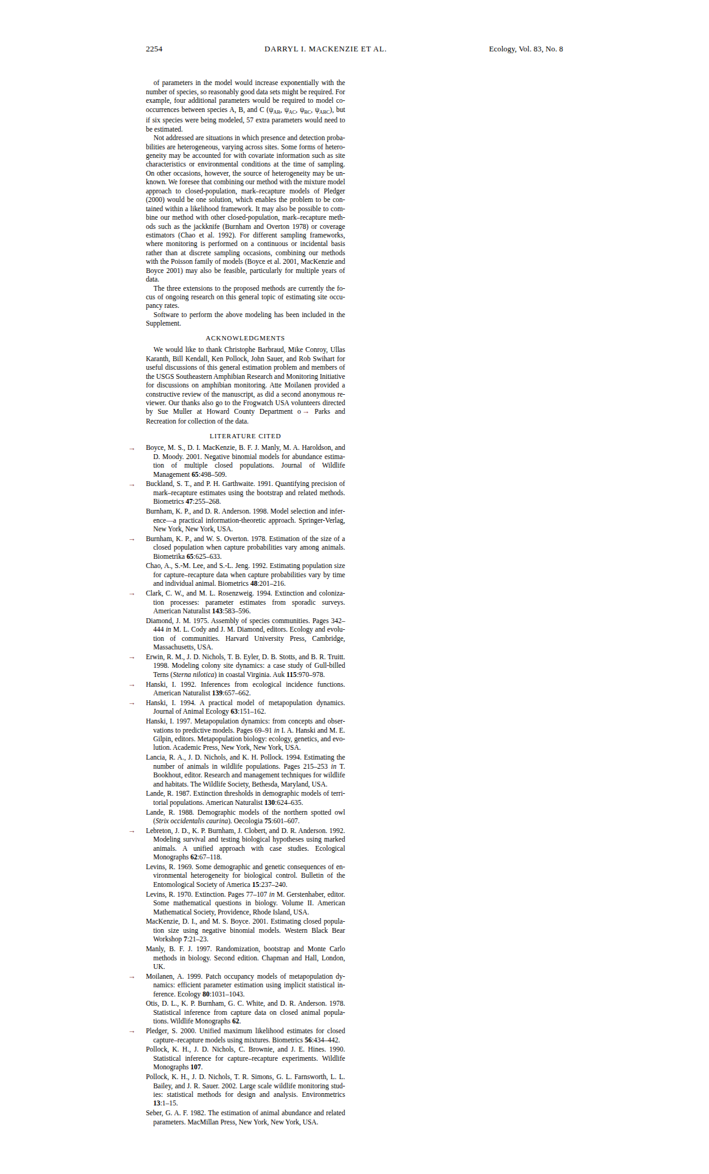2254 Darryl I. MacKenzie et al. Ecology, Vol. 83, No. 8
of parameters in the model would increase exponentially with the number of species, so reasonably good data sets might be required. For example, four additional parameters would be required to model co-occurrences between species A, B, and C (ψAB, ψAC, ψBC, ψABC), but if six species were being modeled, 57 extra parameters would need to be estimated.
Not addressed are situations in which presence and detection probabilities are heterogeneous, varying across sites. Some forms of heterogeneity may be accounted for with covariate information such as site characteristics or environmental conditions at the time of sampling. On other occasions, however, the source of heterogeneity may be unknown. We foresee that combining our method with the mixture model approach to closed-population, mark–recapture models of Pledger (2000) would be one solution, which enables the problem to be contained within a likelihood framework. It may also be possible to combine our method with other closed-population, mark–recapture methods such as the jackknife (Burnham and Overton 1978) or coverage estimators (Chao et al. 1992). For different sampling frameworks, where monitoring is performed on a continuous or incidental basis rather than at discrete sampling occasions, combining our methods with the Poisson family of models (Boyce et al. 2001, MacKenzie and Boyce 2001) may also be feasible, particularly for multiple years of data.
The three extensions to the proposed methods are currently the focus of ongoing research on this general topic of estimating site occupancy rates.
Software to perform the above modeling has been included in the Supplement.
Acknowledgments
We would like to thank Christophe Barbraud, Mike Conroy, Ullas Karanth, Bill Kendall, Ken Pollock, John Sauer, and Rob Swihart for useful discussions of this general estimation problem and members of the USGS Southeastern Amphibian Research and Monitoring Initiative for discussions on amphibian monitoring. Atte Moilanen provided a constructive review of the manuscript, as did a second anonymous reviewer. Our thanks also go to the Frogwatch USA volunteers directed by Sue Muller at Howard County Department o→ Parks and Recreation for collection of the data.
Literature Cited
Boyce, M. S., D. I. MacKenzie, B. F. J. Manly, M. A. Haroldson, and D. Moody. 2001. Negative binomial models for abundance estimation of multiple closed populations. Journal of Wildlife Management 65:498–509.
Buckland, S. T., and P. H. Garthwaite. 1991. Quantifying precision of mark–recapture estimates using the bootstrap and related methods. Biometrics 47:255–268.
Burnham, K. P., and D. R. Anderson. 1998. Model selection and inference—a practical information-theoretic approach. Springer-Verlag, New York, New York, USA.
Burnham, K. P., and W. S. Overton. 1978. Estimation of the size of a closed population when capture probabilities vary among animals. Biometrika 65:625–633.
Chao, A., S.-M. Lee, and S.-L. Jeng. 1992. Estimating population size for capture–recapture data when capture probabilities vary by time and individual animal. Biometrics 48:201–216.
Clark, C. W., and M. L. Rosenzweig. 1994. Extinction and colonization processes: parameter estimates from sporadic surveys. American Naturalist 143:583–596.
Diamond, J. M. 1975. Assembly of species communities. Pages 342–444 in M. L. Cody and J. M. Diamond, editors. Ecology and evolution of communities. Harvard University Press, Cambridge, Massachusetts, USA.
Erwin, R. M., J. D. Nichols, T. B. Eyler, D. B. Stotts, and B. R. Truitt. 1998. Modeling colony site dynamics: a case study of Gull-billed Terns (Sterna nilotica) in coastal Virginia. Auk 115:970–978.
Hanski, I. 1992. Inferences from ecological incidence functions. American Naturalist 139:657–662.
Hanski, I. 1994. A practical model of metapopulation dynamics. Journal of Animal Ecology 63:151–162.
Hanski, I. 1997. Metapopulation dynamics: from concepts and observations to predictive models. Pages 69–91 in I. A. Hanski and M. E. Gilpin, editors. Metapopulation biology: ecology, genetics, and evolution. Academic Press, New York, New York, USA.
Lancia, R. A., J. D. Nichols, and K. H. Pollock. 1994. Estimating the number of animals in wildlife populations. Pages 215–253 in T. Bookhout, editor. Research and management techniques for wildlife and habitats. The Wildlife Society, Bethesda, Maryland, USA.
Lande, R. 1987. Extinction thresholds in demographic models of territorial populations. American Naturalist 130:624–635.
Lande, R. 1988. Demographic models of the northern spotted owl (Strix occidentalis caurina). Oecologia 75:601–607.
Lebreton, J. D., K. P. Burnham, J. Clobert, and D. R. Anderson. 1992. Modeling survival and testing biological hypotheses using marked animals. A unified approach with case studies. Ecological Monographs 62:67–118.
Levins, R. 1969. Some demographic and genetic consequences of environmental heterogeneity for biological control. Bulletin of the Entomological Society of America 15:237–240.
Levins, R. 1970. Extinction. Pages 77–107 in M. Gerstenhaber, editor. Some mathematical questions in biology. Volume II. American Mathematical Society, Providence, Rhode Island, USA.
MacKenzie, D. I., and M. S. Boyce. 2001. Estimating closed population size using negative binomial models. Western Black Bear Workshop 7:21–23.
Manly, B. F. J. 1997. Randomization, bootstrap and Monte Carlo methods in biology. Second edition. Chapman and Hall, London, UK.
Moilanen, A. 1999. Patch occupancy models of metapopulation dynamics: efficient parameter estimation using implicit statistical inference. Ecology 80:1031–1043.
Otis, D. L., K. P. Burnham, G. C. White, and D. R. Anderson. 1978. Statistical inference from capture data on closed animal populations. Wildlife Monographs 62.
Pledger, S. 2000. Unified maximum likelihood estimates for closed capture–recapture models using mixtures. Biometrics 56:434–442.
Pollock, K. H., J. D. Nichols, C. Brownie, and J. E. Hines. 1990. Statistical inference for capture–recapture experiments. Wildlife Monographs 107.
Pollock, K. H., J. D. Nichols, T. R. Simons, G. L. Farnsworth, L. L. Bailey, and J. R. Sauer. 2002. Large scale wildlife monitoring studies: statistical methods for design and analysis. Environmetrics 13:1–15.
Seber, G. A. F. 1982. The estimation of animal abundance and related parameters. MacMillan Press, New York, New York, USA.